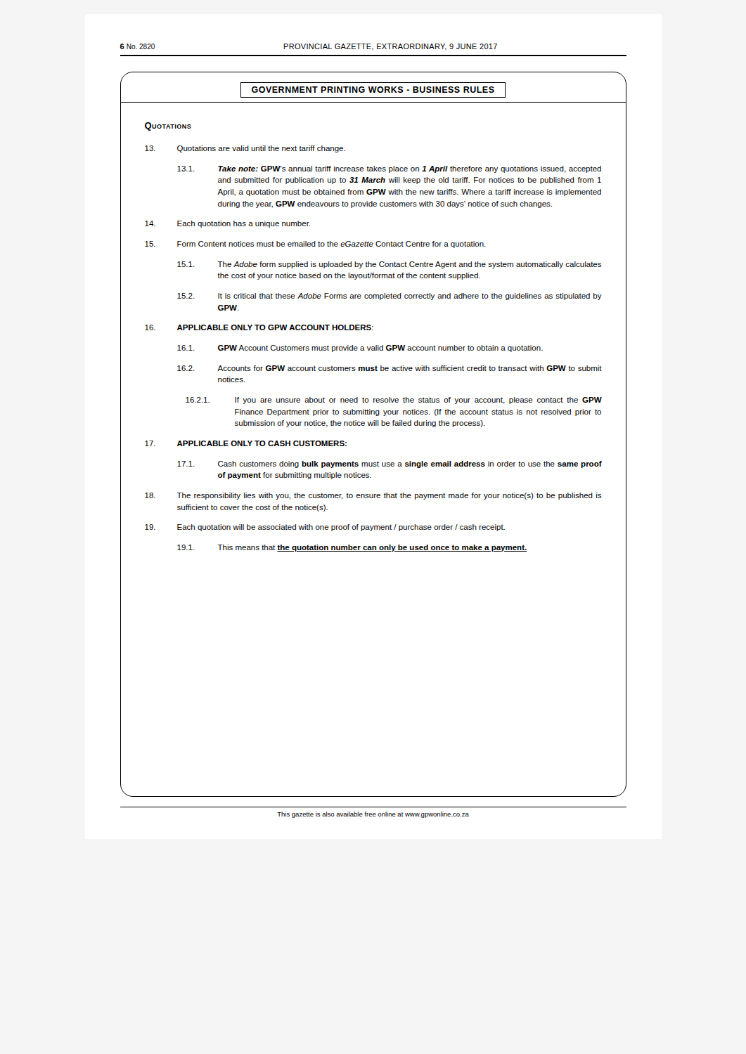6 No. 2820
PROVINCIAL GAZETTE, EXTRAORDINARY, 9 JUNE 2017
GOVERNMENT PRINTING WORKS - BUSINESS RULES
Quotations
13.
Quotations are valid until the next tariff change.
13.1.
Take note: GPW’s annual tariff increase takes place on 1 April therefore any quotations issued, accepted and submitted for publication up to 31 March will keep the old tariff. For notices to be published from 1 April, a quotation must be obtained from GPW with the new tariffs. Where a tariff increase is implemented during the year, GPW endeavours to provide customers with 30 days’ notice of such changes.
14.
Each quotation has a unique number.
15.
Form Content notices must be emailed to the eGazette Contact Centre for a quotation.
15.1.
The Adobe form supplied is uploaded by the Contact Centre Agent and the system automatically calculates the cost of your notice based on the layout/format of the content supplied.
15.2.
It is critical that these Adobe Forms are completed correctly and adhere to the guidelines as stipulated by GPW.
16.
APPLICABLE ONLY TO GPW ACCOUNT HOLDERS:
16.1.
GPW Account Customers must provide a valid GPW account number to obtain a quotation.
16.2.
Accounts for GPW account customers must be active with sufficient credit to transact with GPW to submit notices.
16.2.1.
If you are unsure about or need to resolve the status of your account, please contact the GPW Finance Department prior to submitting your notices. (If the account status is not resolved prior to submission of your notice, the notice will be failed during the process).
17.
APPLICABLE ONLY TO CASH CUSTOMERS:
17.1.
Cash customers doing bulk payments must use a single email address in order to use the same proof of payment for submitting multiple notices.
18.
The responsibility lies with you, the customer, to ensure that the payment made for your notice(s) to be published is sufficient to cover the cost of the notice(s).
19.
Each quotation will be associated with one proof of payment / purchase order / cash receipt.
19.1.
This means that the quotation number can only be used once to make a payment.
This gazette is also available free online at www.gpwonline.co.za